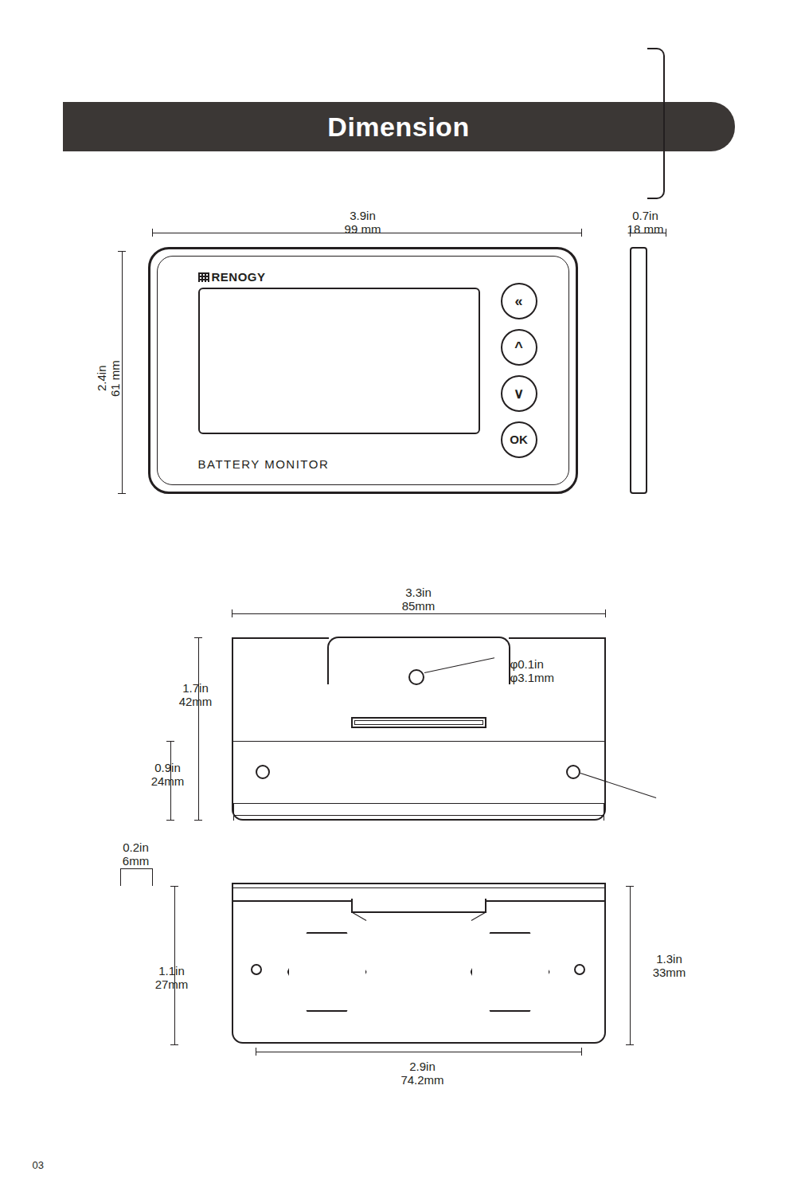Dimension
3.9in
99 mm
2.4in
61 mm
0.7in
18 mm
RENOGY
BATTERY MONITOR
«
^
∨
OK
3.3in
85mm
1.7in
42mm
0.9in
24mm
φ0.1in
φ3.1mm
0.2in
6mm
1.1in
27mm
1.3in
33mm
2.9in
74.2mm
03